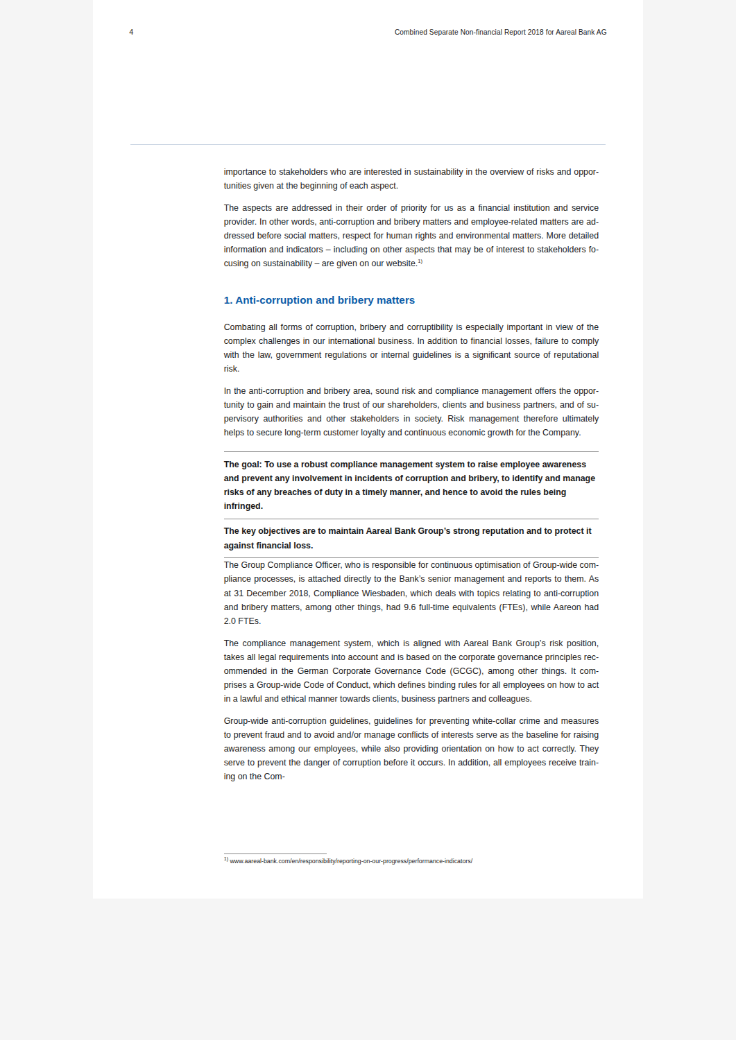4
Combined Separate Non-financial Report 2018 for Aareal Bank AG
importance to stakeholders who are interested in sustainability in the overview of risks and opportunities given at the beginning of each aspect.
The aspects are addressed in their order of priority for us as a financial institution and service provider. In other words, anti-corruption and bribery matters and employee-related matters are addressed before social matters, respect for human rights and environmental matters. More detailed information and indicators – including on other aspects that may be of interest to stakeholders focusing on sustainability – are given on our website.1)
1. Anti-corruption and bribery matters
Combating all forms of corruption, bribery and corruptibility is especially important in view of the complex challenges in our international business. In addition to financial losses, failure to comply with the law, government regulations or internal guidelines is a significant source of reputational risk.
In the anti-corruption and bribery area, sound risk and compliance management offers the opportunity to gain and maintain the trust of our shareholders, clients and business partners, and of supervisory authorities and other stakeholders in society. Risk management therefore ultimately helps to secure long-term customer loyalty and continuous economic growth for the Company.
The goal: To use a robust compliance management system to raise employee awareness and prevent any involvement in incidents of corruption and bribery, to identify and manage risks of any breaches of duty in a timely manner, and hence to avoid the rules being infringed.
The key objectives are to maintain Aareal Bank Group’s strong reputation and to protect it against financial loss.
The Group Compliance Officer, who is responsible for continuous optimisation of Group-wide compliance processes, is attached directly to the Bank’s senior management and reports to them. As at 31 December 2018, Compliance Wiesbaden, which deals with topics relating to anti-corruption and bribery matters, among other things, had 9.6 full-time equivalents (FTEs), while Aareon had 2.0 FTEs.
The compliance management system, which is aligned with Aareal Bank Group’s risk position, takes all legal requirements into account and is based on the corporate governance principles recommended in the German Corporate Governance Code (GCGC), among other things. It comprises a Group-wide Code of Conduct, which defines binding rules for all employees on how to act in a lawful and ethical manner towards clients, business partners and colleagues.
Group-wide anti-corruption guidelines, guidelines for preventing white-collar crime and measures to prevent fraud and to avoid and/or manage conflicts of interests serve as the baseline for raising awareness among our employees, while also providing orientation on how to act correctly. They serve to prevent the danger of corruption before it occurs. In addition, all employees receive training on the Com-
1) www.aareal-bank.com/en/responsibility/reporting-on-our-progress/performance-indicators/